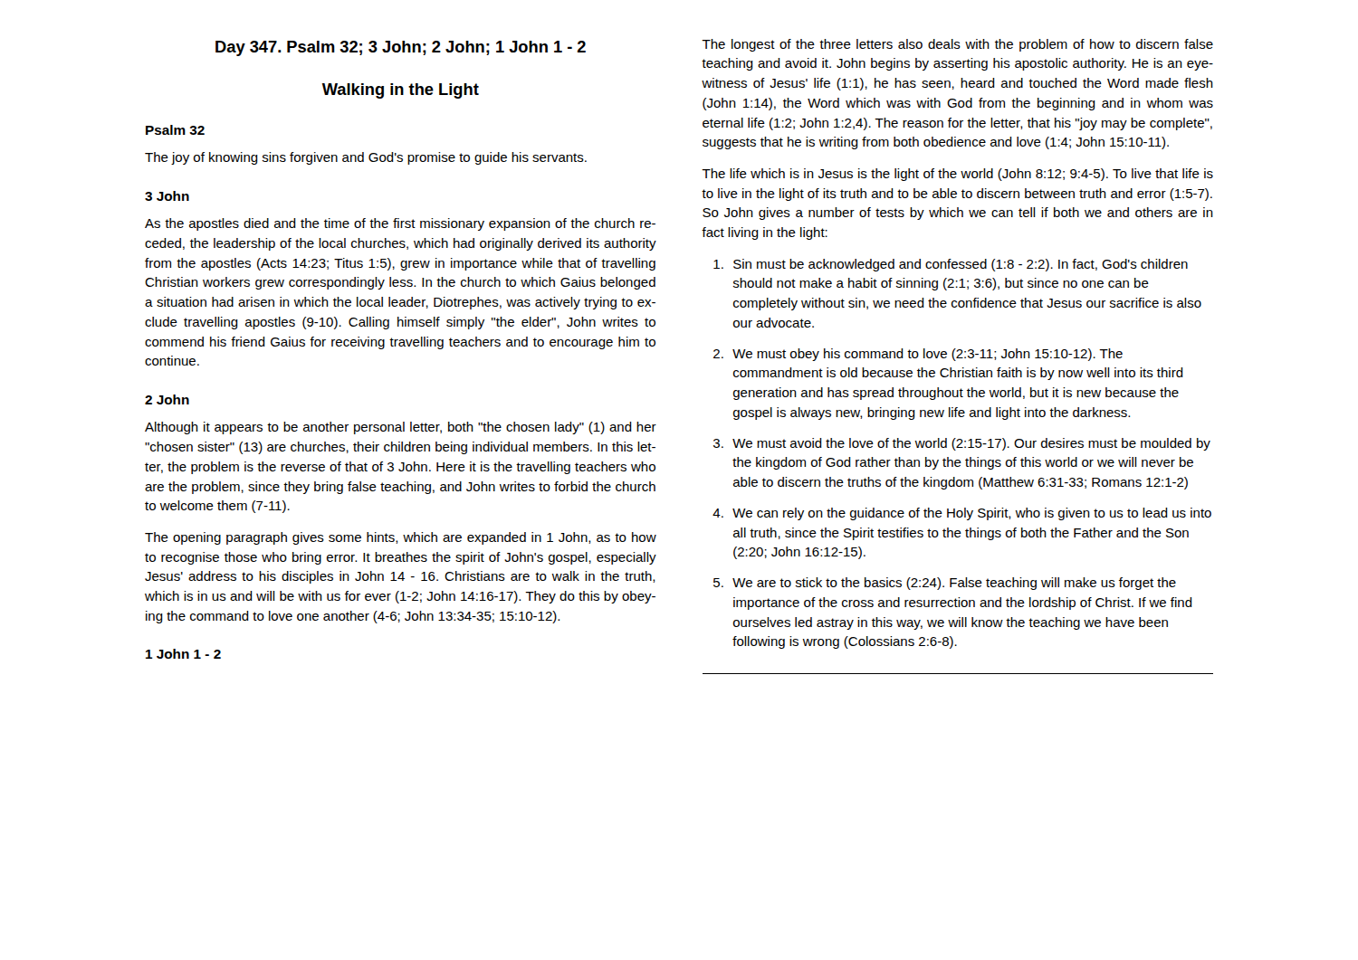Day 347. Psalm 32; 3 John; 2 John; 1 John 1 - 2Walking in the Light
Psalm 32
The joy of knowing sins forgiven and God's promise to guide his servants.
3 John
As the apostles died and the time of the first missionary expansion of the church receded, the leadership of the local churches, which had originally derived its authority from the apostles (Acts 14:23; Titus 1:5), grew in importance while that of travelling Christian workers grew correspondingly less. In the church to which Gaius belonged a situation had arisen in which the local leader, Diotrephes, was actively trying to exclude travelling apostles (9-10). Calling himself simply "the elder", John writes to commend his friend Gaius for receiving travelling teachers and to encourage him to continue.
2 John
Although it appears to be another personal letter, both "the chosen lady" (1) and her "chosen sister" (13) are churches, their children being individual members. In this letter, the problem is the reverse of that of 3 John. Here it is the travelling teachers who are the problem, since they bring false teaching, and John writes to forbid the church to welcome them (7-11).
The opening paragraph gives some hints, which are expanded in 1 John, as to how to recognise those who bring error. It breathes the spirit of John's gospel, especially Jesus' address to his disciples in John 14 - 16. Christians are to walk in the truth, which is in us and will be with us for ever (1-2; John 14:16-17). They do this by obeying the command to love one another (4-6; John 13:34-35; 15:10-12).
1 John 1 - 2
The longest of the three letters also deals with the problem of how to discern false teaching and avoid it. John begins by asserting his apostolic authority. He is an eye-witness of Jesus' life (1:1), he has seen, heard and touched the Word made flesh (John 1:14), the Word which was with God from the beginning and in whom was eternal life (1:2; John 1:2,4). The reason for the letter, that his "joy may be complete", suggests that he is writing from both obedience and love (1:4; John 15:10-11).
The life which is in Jesus is the light of the world (John 8:12; 9:4-5). To live that life is to live in the light of its truth and to be able to discern between truth and error (1:5-7). So John gives a number of tests by which we can tell if both we and others are in fact living in the light:
Sin must be acknowledged and confessed (1:8 - 2:2). In fact, God's children should not make a habit of sinning (2:1; 3:6), but since no one can be completely without sin, we need the confidence that Jesus our sacrifice is also our advocate.
We must obey his command to love (2:3-11; John 15:10-12). The commandment is old because the Christian faith is by now well into its third generation and has spread throughout the world, but it is new because the gospel is always new, bringing new life and light into the darkness.
We must avoid the love of the world (2:15-17). Our desires must be moulded by the kingdom of God rather than by the things of this world or we will never be able to discern the truths of the kingdom (Matthew 6:31-33; Romans 12:1-2)
We can rely on the guidance of the Holy Spirit, who is given to us to lead us into all truth, since the Spirit testifies to the things of both the Father and the Son (2:20; John 16:12-15).
We are to stick to the basics (2:24). False teaching will make us forget the importance of the cross and resurrection and the lordship of Christ. If we find ourselves led astray in this way, we will know the teaching we have been following is wrong (Colossians 2:6-8).